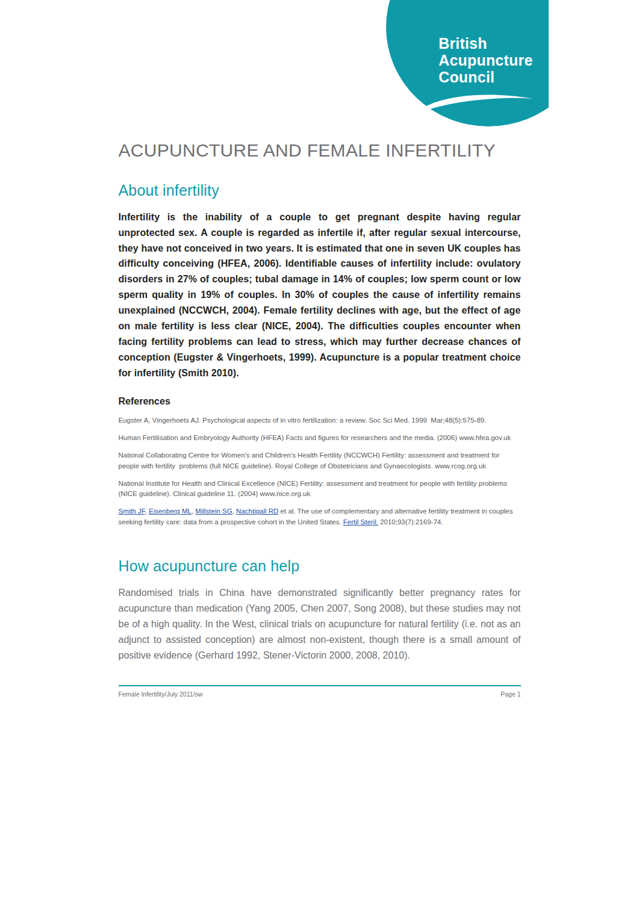British
Acupuncture
Council
ACUPUNCTURE AND FEMALE INFERTILITY
About infertility
Infertility is the inability of a couple to get pregnant despite having regular unprotected sex. A couple is regarded as infertile if, after regular sexual intercourse, they have not conceived in two years. It is estimated that one in seven UK couples has difficulty conceiving (HFEA, 2006). Identifiable causes of infertility include: ovulatory disorders in 27% of couples; tubal damage in 14% of couples; low sperm count or low sperm quality in 19% of couples. In 30% of couples the cause of infertility remains unexplained (NCCWCH, 2004). Female fertility declines with age, but the effect of age on male fertility is less clear (NICE, 2004). The difficulties couples encounter when facing fertility problems can lead to stress, which may further decrease chances of conception (Eugster & Vingerhoets, 1999). Acupuncture is a popular treatment choice for infertility (Smith 2010).
References
Eugster A, Vingerhoets AJ. Psychological aspects of in vitro fertilization: a review. Soc Sci Med. 1999 Mar;48(5):575-89.
Human Fertilisation and Embryology Authority (HFEA) Facts and figures for researchers and the media. (2006) www.hfea.gov.uk
National Collaborating Centre for Women's and Children's Health Fertility (NCCWCH) Fertility: assessment and treatment for people with fertility problems (full NICE guideline). Royal College of Obstetricians and Gynaecologists. www.rcog.org.uk
National Institute for Health and Clinical Excellence (NICE) Fertility: assessment and treatment for people with fertility problems (NICE guideline). Clinical guideline 11. (2004) www.nice.org.uk
Smith JF, Eisenberg ML, Millstein SG, Nachtigall RD et al. The use of complementary and alternative fertility treatment in couples seeking fertility care: data from a prospective cohort in the United States. Fertil Steril. 2010;93(7):2169-74.
How acupuncture can help
Randomised trials in China have demonstrated significantly better pregnancy rates for acupuncture than medication (Yang 2005, Chen 2007, Song 2008), but these studies may not be of a high quality. In the West, clinical trials on acupuncture for natural fertility (i.e. not as an adjunct to assisted conception) are almost non-existent, though there is a small amount of positive evidence (Gerhard 1992, Stener-Victorin 2000, 2008, 2010).
Female Infertility/July 2011/sw Page 1